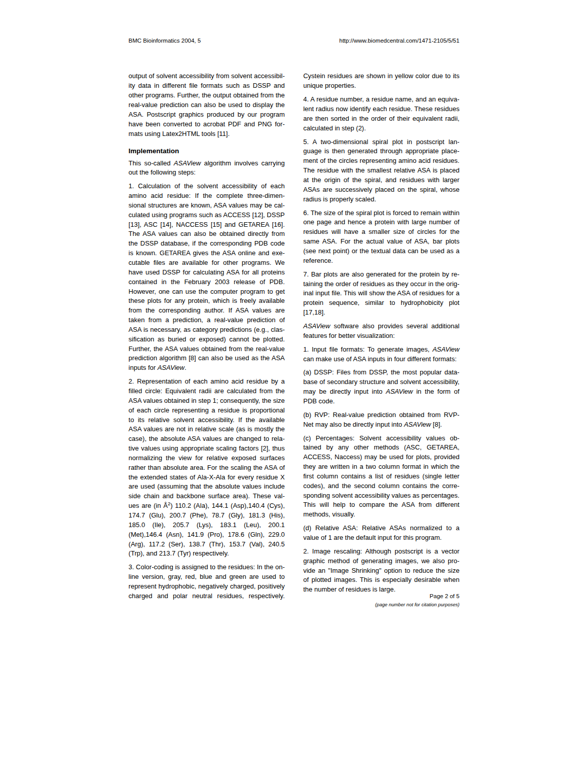BMC Bioinformatics 2004, 5 http://www.biomedcentral.com/1471-2105/5/51
output of solvent accessibility from solvent accessibility data in different file formats such as DSSP and other programs. Further, the output obtained from the real-value prediction can also be used to display the ASA. Postscript graphics produced by our program have been converted to acrobat PDF and PNG formats using Latex2HTML tools [11].
Implementation
This so-called ASAView algorithm involves carrying out the following steps:
1. Calculation of the solvent accessibility of each amino acid residue: If the complete three-dimensional structures are known, ASA values may be calculated using programs such as ACCESS [12], DSSP [13], ASC [14], NACCESS [15] and GETAREA [16]. The ASA values can also be obtained directly from the DSSP database, if the corresponding PDB code is known. GETAREA gives the ASA online and executable files are available for other programs. We have used DSSP for calculating ASA for all proteins contained in the February 2003 release of PDB. However, one can use the computer program to get these plots for any protein, which is freely available from the corresponding author. If ASA values are taken from a prediction, a real-value prediction of ASA is necessary, as category predictions (e.g., classification as buried or exposed) cannot be plotted. Further, the ASA values obtained from the real-value prediction algorithm [8] can also be used as the ASA inputs for ASAView.
2. Representation of each amino acid residue by a filled circle: Equivalent radii are calculated from the ASA values obtained in step 1; consequently, the size of each circle representing a residue is proportional to its relative solvent accessibility. If the available ASA values are not in relative scale (as is mostly the case), the absolute ASA values are changed to relative values using appropriate scaling factors [2], thus normalizing the view for relative exposed surfaces rather than absolute area. For the scaling the ASA of the extended states of Ala-X-Ala for every residue X are used (assuming that the absolute values include side chain and backbone surface area). These values are (in Å2) 110.2 (Ala), 144.1 (Asp),140.4 (Cys), 174.7 (Glu), 200.7 (Phe), 78.7 (Gly), 181.3 (His), 185.0 (Ile), 205.7 (Lys), 183.1 (Leu), 200.1 (Met),146.4 (Asn), 141.9 (Pro), 178.6 (Gln), 229.0 (Arg), 117.2 (Ser), 138.7 (Thr), 153.7 (Val), 240.5 (Trp), and 213.7 (Tyr) respectively.
3. Color-coding is assigned to the residues: In the online version, gray, red, blue and green are used to represent hydrophobic, negatively charged, positively charged and polar neutral residues, respectively. Cystein residues are shown in yellow color due to its unique properties.
4. A residue number, a residue name, and an equivalent radius now identify each residue. These residues are then sorted in the order of their equivalent radii, calculated in step (2).
5. A two-dimensional spiral plot in postscript language is then generated through appropriate placement of the circles representing amino acid residues. The residue with the smallest relative ASA is placed at the origin of the spiral, and residues with larger ASAs are successively placed on the spiral, whose radius is properly scaled.
6. The size of the spiral plot is forced to remain within one page and hence a protein with large number of residues will have a smaller size of circles for the same ASA. For the actual value of ASA, bar plots (see next point) or the textual data can be used as a reference.
7. Bar plots are also generated for the protein by retaining the order of residues as they occur in the original input file. This will show the ASA of residues for a protein sequence, similar to hydrophobicity plot [17,18].
ASAView software also provides several additional features for better visualization:
1. Input file formats: To generate images, ASAView can make use of ASA inputs in four different formats:
(a) DSSP: Files from DSSP, the most popular database of secondary structure and solvent accessibility, may be directly input into ASAView in the form of PDB code.
(b) RVP: Real-value prediction obtained from RVP-Net may also be directly input into ASAView [8].
(c) Percentages: Solvent accessibility values obtained by any other methods (ASC, GETAREA, ACCESS, Naccess) may be used for plots, provided they are written in a two column format in which the first column contains a list of residues (single letter codes), and the second column contains the corresponding solvent accessibility values as percentages. This will help to compare the ASA from different methods, visually.
(d) Relative ASA: Relative ASAs normalized to a value of 1 are the default input for this program.
2. Image rescaling: Although postscript is a vector graphic method of generating images, we also provide an "Image Shrinking" option to reduce the size of plotted images. This is especially desirable when the number of residues is large.
Page 2 of 5 (page number not for citation purposes)